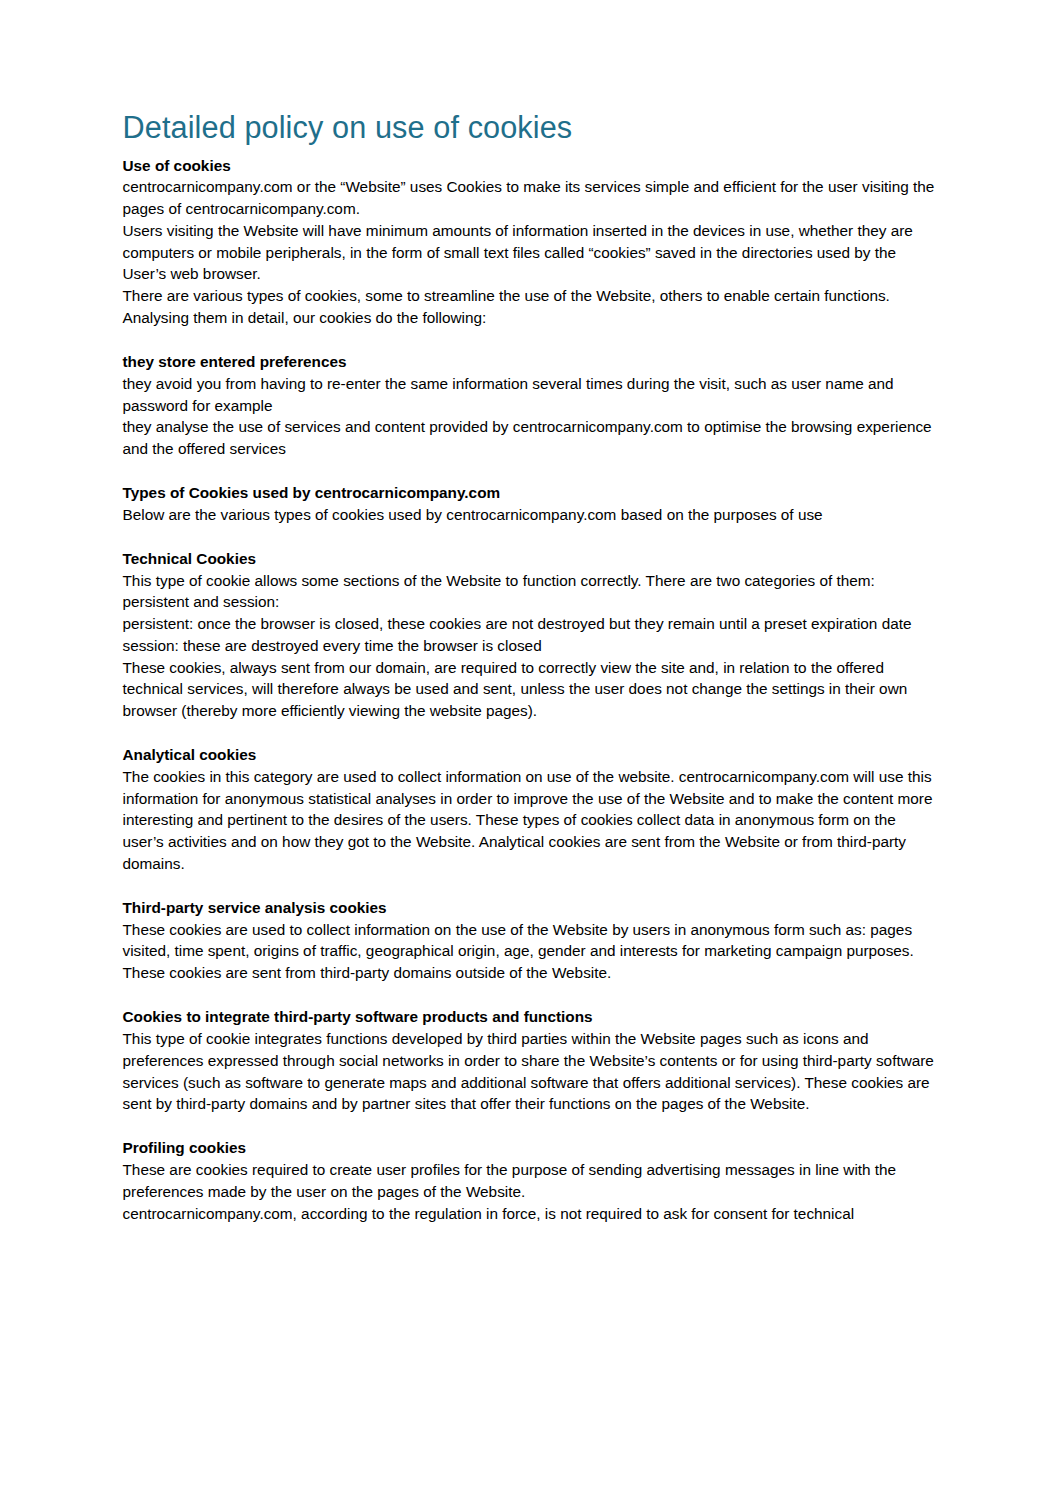Detailed policy on use of cookies
Use of cookies
centrocarnicompany.com or the “Website” uses Cookies to make its services simple and efficient for the user visiting the pages of centrocarnicompany.com.
Users visiting the Website will have minimum amounts of information inserted in the devices in use, whether they are computers or mobile peripherals, in the form of small text files called “cookies” saved in the directories used by the User’s web browser.
There are various types of cookies, some to streamline the use of the Website, others to enable certain functions.
Analysing them in detail, our cookies do the following:
they store entered preferences
they avoid you from having to re-enter the same information several times during the visit, such as user name and password for example
they analyse the use of services and content provided by centrocarnicompany.com to optimise the browsing experience and the offered services
Types of Cookies used by centrocarnicompany.com
Below are the various types of cookies used by centrocarnicompany.com based on the purposes of use
Technical Cookies
This type of cookie allows some sections of the Website to function correctly. There are two categories of them: persistent and session:
persistent: once the browser is closed, these cookies are not destroyed but they remain until a preset expiration date
session: these are destroyed every time the browser is closed
These cookies, always sent from our domain, are required to correctly view the site and, in relation to the offered technical services, will therefore always be used and sent, unless the user does not change the settings in their own browser (thereby more efficiently viewing the website pages).
Analytical cookies
The cookies in this category are used to collect information on use of the website. centrocarnicompany.com will use this information for anonymous statistical analyses in order to improve the use of the Website and to make the content more interesting and pertinent to the desires of the users. These types of cookies collect data in anonymous form on the user’s activities and on how they got to the Website. Analytical cookies are sent from the Website or from third-party domains.
Third-party service analysis cookies
These cookies are used to collect information on the use of the Website by users in anonymous form such as: pages visited, time spent, origins of traffic, geographical origin, age, gender and interests for marketing campaign purposes. These cookies are sent from third-party domains outside of the Website.
Cookies to integrate third-party software products and functions
This type of cookie integrates functions developed by third parties within the Website pages such as icons and preferences expressed through social networks in order to share the Website’s contents or for using third-party software services (such as software to generate maps and additional software that offers additional services). These cookies are sent by third-party domains and by partner sites that offer their functions on the pages of the Website.
Profiling cookies
These are cookies required to create user profiles for the purpose of sending advertising messages in line with the preferences made by the user on the pages of the Website.
centrocarnicompany.com, according to the regulation in force, is not required to ask for consent for technical